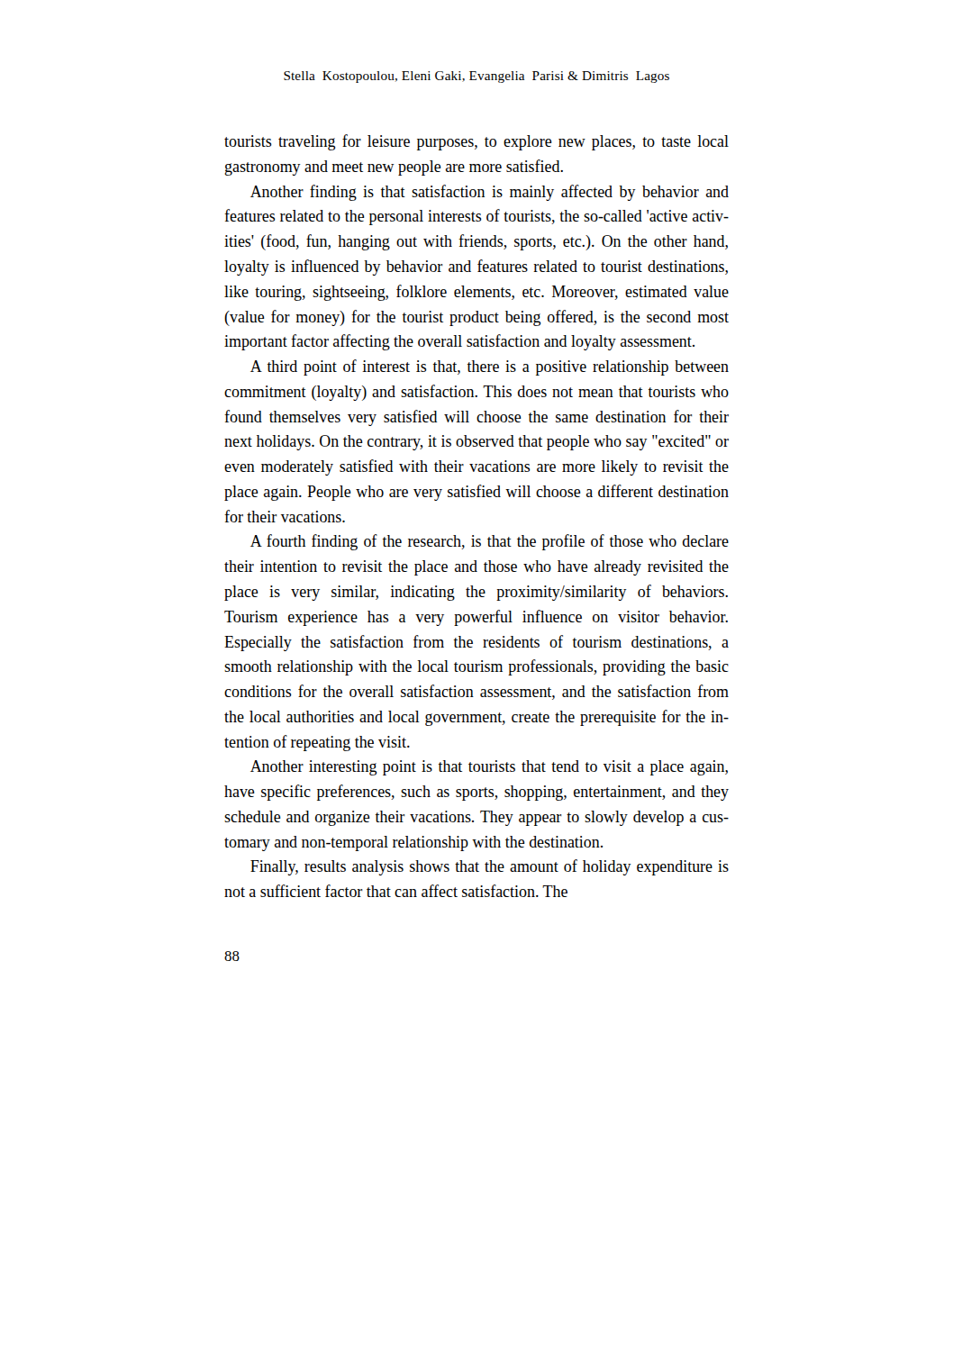Stella Kostopoulou, Eleni Gaki, Evangelia Parisi & Dimitris Lagos
tourists traveling for leisure purposes, to explore new places, to taste local gastronomy and meet new people are more satisfied.
Another finding is that satisfaction is mainly affected by behavior and features related to the personal interests of tourists, the so-called 'active activities' (food, fun, hanging out with friends, sports, etc.). On the other hand, loyalty is influenced by behavior and features related to tourist destinations, like touring, sightseeing, folklore elements, etc. Moreover, estimated value (value for money) for the tourist product being offered, is the second most important factor affecting the overall satisfaction and loyalty assessment.
A third point of interest is that, there is a positive relationship between commitment (loyalty) and satisfaction. This does not mean that tourists who found themselves very satisfied will choose the same destination for their next holidays. On the contrary, it is observed that people who say "excited" or even moderately satisfied with their vacations are more likely to revisit the place again. People who are very satisfied will choose a different destination for their vacations.
A fourth finding of the research, is that the profile of those who declare their intention to revisit the place and those who have already revisited the place is very similar, indicating the proximity/similarity of behaviors. Tourism experience has a very powerful influence on visitor behavior. Especially the satisfaction from the residents of tourism destinations, a smooth relationship with the local tourism professionals, providing the basic conditions for the overall satisfaction assessment, and the satisfaction from the local authorities and local government, create the prerequisite for the intention of repeating the visit.
Another interesting point is that tourists that tend to visit a place again, have specific preferences, such as sports, shopping, entertainment, and they schedule and organize their vacations. They appear to slowly develop a customary and non-temporal relationship with the destination.
Finally, results analysis shows that the amount of holiday expenditure is not a sufficient factor that can affect satisfaction. The
88